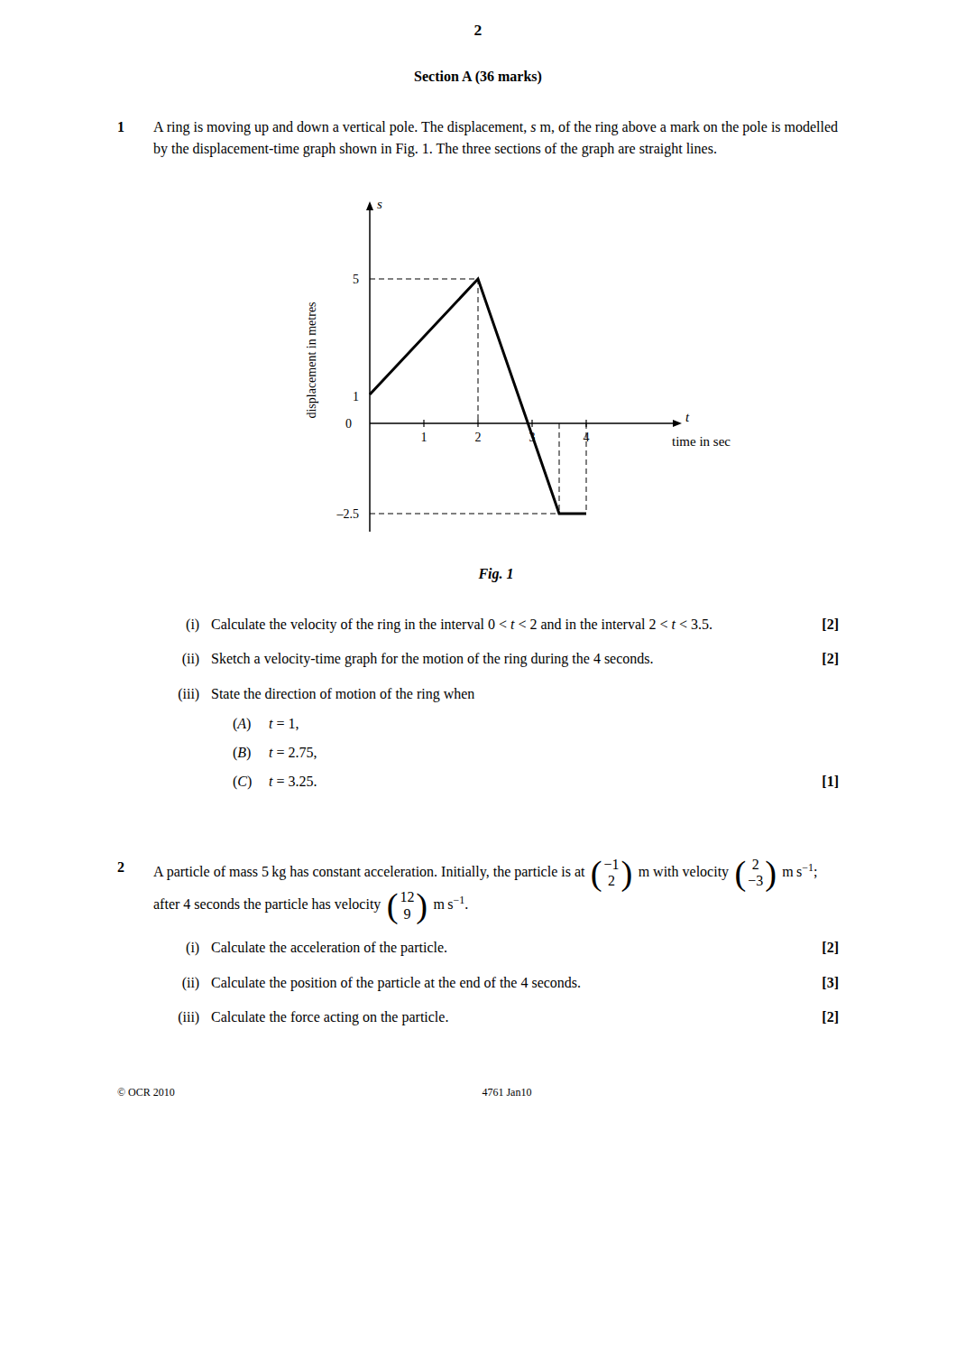2
Section A (36 marks)
1
A ring is moving up and down a vertical pole. The displacement, s m, of the ring above a mark on the pole is modelled by the displacement-time graph shown in Fig. 1. The three sections of the graph are straight lines.
s t time in seconds 0 5 1 –2.5 displacement in metres 1 2 3 4
Fig. 1
(i)
[2] Calculate the velocity of the ring in the interval 0 < t < 2 and in the interval 2 < t < 3.5.
(ii)
[2] Sketch a velocity-time graph for the motion of the ring during the 4 seconds.
(iii)
State the direction of motion of the ring when
(A)
t = 1,
(B)
t = 2.75,
(C)
[1] t = 3.25.
2
A particle of mass 5 kg has constant acceleration. Initially, the particle is at (−12) m with velocity (2−3) m s−1; after 4 seconds the particle has velocity (129) m s−1.
(i)
[2] Calculate the acceleration of the particle.
(ii)
[3] Calculate the position of the particle at the end of the 4 seconds.
(iii)
[2] Calculate the force acting on the particle.
© OCR 2010
4761 Jan10